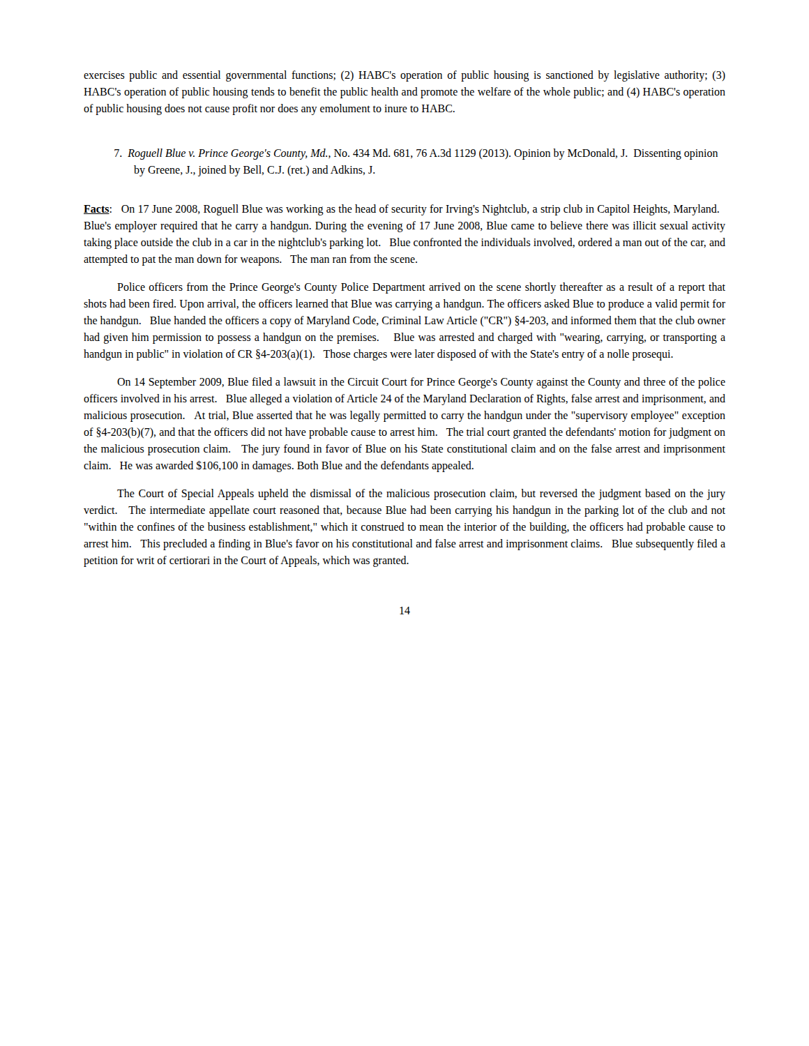exercises public and essential governmental functions; (2) HABC's operation of public housing is sanctioned by legislative authority; (3) HABC's operation of public housing tends to benefit the public health and promote the welfare of the whole public; and (4) HABC's operation of public housing does not cause profit nor does any emolument to inure to HABC.
7. Roguell Blue v. Prince George's County, Md., No. 434 Md. 681, 76 A.3d 1129 (2013). Opinion by McDonald, J. Dissenting opinion by Greene, J., joined by Bell, C.J. (ret.) and Adkins, J.
Facts: On 17 June 2008, Roguell Blue was working as the head of security for Irving's Nightclub, a strip club in Capitol Heights, Maryland. Blue's employer required that he carry a handgun. During the evening of 17 June 2008, Blue came to believe there was illicit sexual activity taking place outside the club in a car in the nightclub's parking lot. Blue confronted the individuals involved, ordered a man out of the car, and attempted to pat the man down for weapons. The man ran from the scene.
Police officers from the Prince George's County Police Department arrived on the scene shortly thereafter as a result of a report that shots had been fired. Upon arrival, the officers learned that Blue was carrying a handgun. The officers asked Blue to produce a valid permit for the handgun. Blue handed the officers a copy of Maryland Code, Criminal Law Article ("CR") §4-203, and informed them that the club owner had given him permission to possess a handgun on the premises. Blue was arrested and charged with "wearing, carrying, or transporting a handgun in public" in violation of CR §4-203(a)(1). Those charges were later disposed of with the State's entry of a nolle prosequi.
On 14 September 2009, Blue filed a lawsuit in the Circuit Court for Prince George's County against the County and three of the police officers involved in his arrest. Blue alleged a violation of Article 24 of the Maryland Declaration of Rights, false arrest and imprisonment, and malicious prosecution. At trial, Blue asserted that he was legally permitted to carry the handgun under the "supervisory employee" exception of §4-203(b)(7), and that the officers did not have probable cause to arrest him. The trial court granted the defendants' motion for judgment on the malicious prosecution claim. The jury found in favor of Blue on his State constitutional claim and on the false arrest and imprisonment claim. He was awarded $106,100 in damages. Both Blue and the defendants appealed.
The Court of Special Appeals upheld the dismissal of the malicious prosecution claim, but reversed the judgment based on the jury verdict. The intermediate appellate court reasoned that, because Blue had been carrying his handgun in the parking lot of the club and not "within the confines of the business establishment," which it construed to mean the interior of the building, the officers had probable cause to arrest him. This precluded a finding in Blue's favor on his constitutional and false arrest and imprisonment claims. Blue subsequently filed a petition for writ of certiorari in the Court of Appeals, which was granted.
14